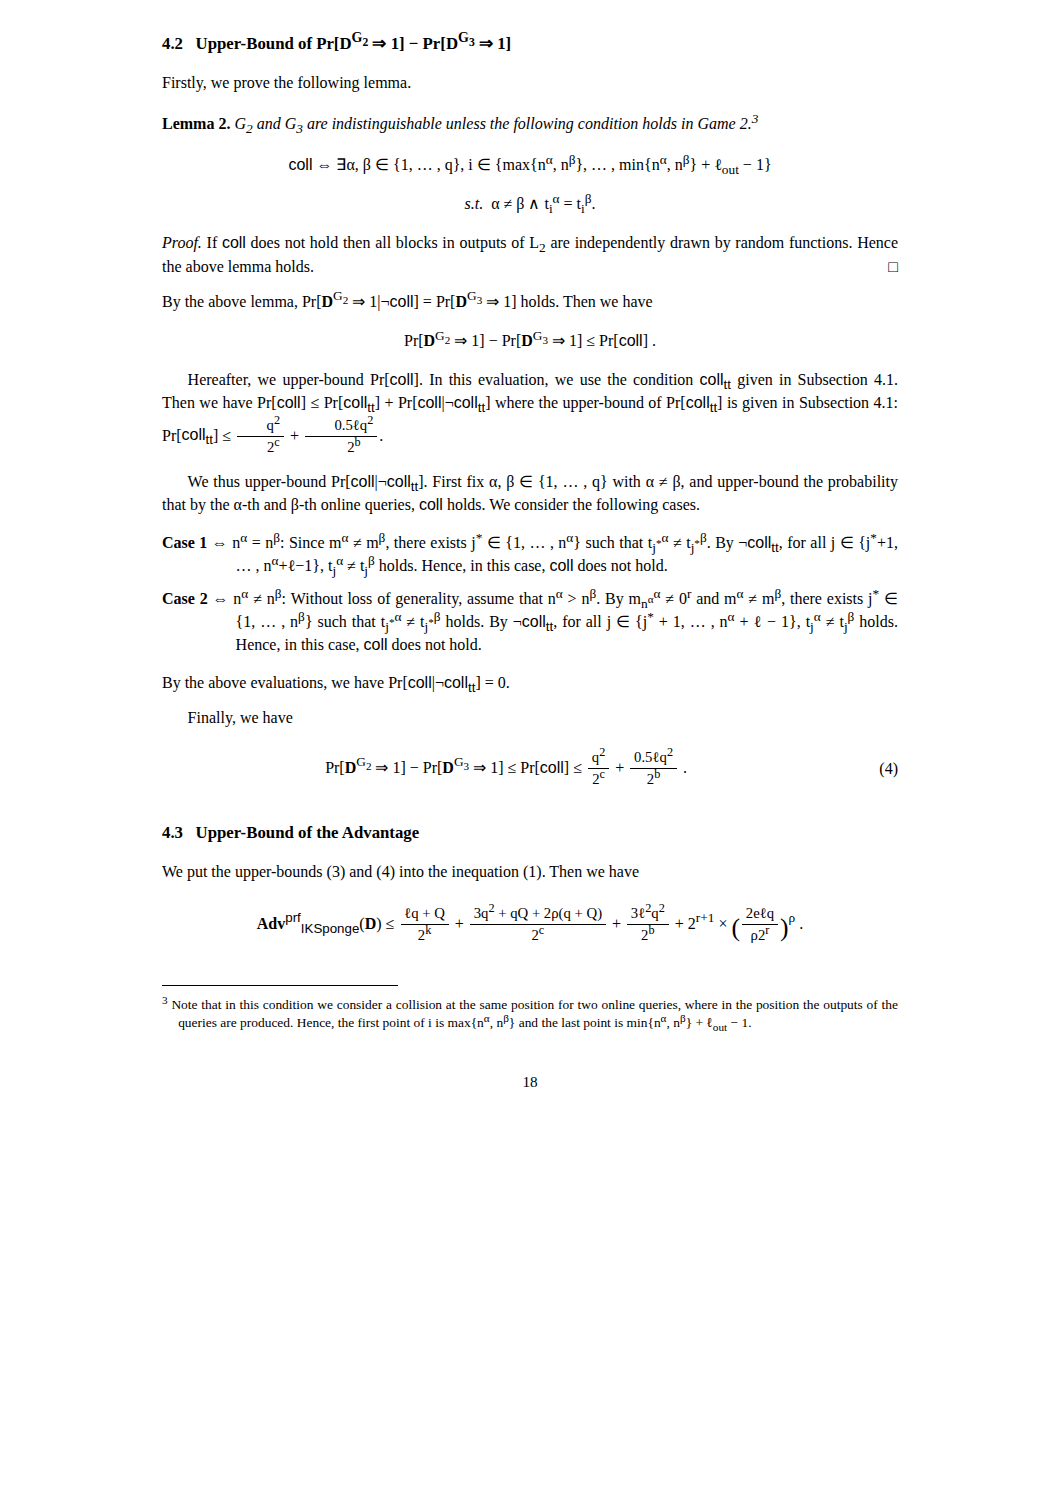4.2 Upper-Bound of Pr[DG2 ⇒ 1] − Pr[DG3 ⇒ 1]
Firstly, we prove the following lemma.
Lemma 2. G2 and G3 are indistinguishable unless the following condition holds in Game 2.3
coll ⇔ ∃α, β ∈ {1, … , q}, i ∈ {max{nα, nβ}, … , min{nα, nβ} + ℓout − 1}
s.t. α ≠ β ∧ tiα = tiβ.
Proof. If coll does not hold then all blocks in outputs of L2 are independently drawn by random functions. Hence the above lemma holds. □
By the above lemma, Pr[DG2 ⇒ 1|¬coll] = Pr[DG3 ⇒ 1] holds. Then we have
Pr[DG2 ⇒ 1] − Pr[DG3 ⇒ 1] ≤ Pr[coll] .
Hereafter, we upper-bound Pr[coll]. In this evaluation, we use the condition colltt given in Subsection 4.1. Then we have Pr[coll] ≤ Pr[colltt] + Pr[coll|¬colltt] where the upper-bound of Pr[colltt] is given in Subsection 4.1: Pr[colltt] ≤ q22c + 0.5ℓq22b.
We thus upper-bound Pr[coll|¬colltt]. First fix α, β ∈ {1, … , q} with α ≠ β, and upper-bound the probability that by the α-th and β-th online queries, coll holds. We consider the following cases.
Case 1 ⇔ nα = nβ: Since mα ≠ mβ, there exists j* ∈ {1, … , nα} such that tj*α ≠ tj*β. By ¬colltt, for all j ∈ {j*+1, … , nα+ℓ−1}, tjα ≠ tjβ holds. Hence, in this case, coll does not hold.
Case 2 ⇔ nα ≠ nβ: Without loss of generality, assume that nα > nβ. By mnαα ≠ 0r and mα ≠ mβ, there exists j* ∈ {1, … , nβ} such that tj*α ≠ tj*β holds. By ¬colltt, for all j ∈ {j* + 1, … , nα + ℓ − 1}, tjα ≠ tjβ holds. Hence, in this case, coll does not hold.
By the above evaluations, we have Pr[coll|¬colltt] = 0.
Finally, we have
Pr[DG2 ⇒ 1] − Pr[DG3 ⇒ 1] ≤ Pr[coll] ≤ q22c + 0.5ℓq22b .
(4)
4.3 Upper-Bound of the Advantage
We put the upper-bounds (3) and (4) into the inequation (1). Then we have
AdvprfIKSponge(D) ≤ ℓq + Q 2k + 3q2 + qQ + 2ρ(q + Q) 2c + 3ℓ2q22b + 2r+1 × (2eℓq ρ2r)ρ .
3 Note that in this condition we consider a collision at the same position for two online queries, where in the position the outputs of the queries are produced. Hence, the first point of i is max{nα, nβ} and the last point is min{nα, nβ} + ℓout − 1.
18